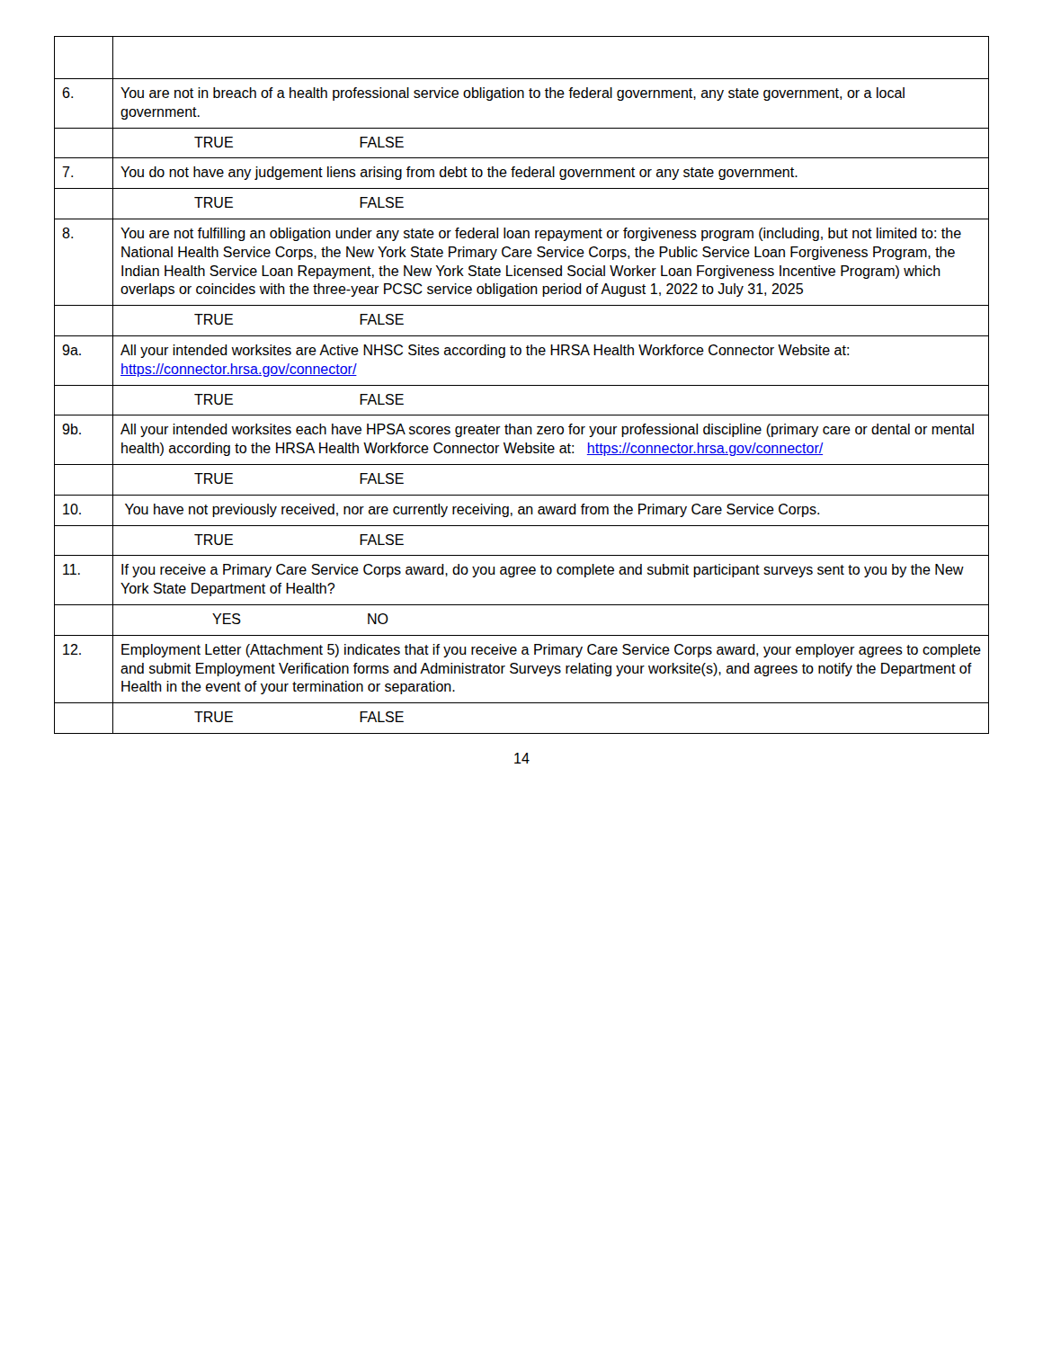| 6. | You are not in breach of a health professional service obligation to the federal government, any state government, or a local government. |
| | TRUE FALSE |
| 7. | You do not have any judgement liens arising from debt to the federal government or any state government. |
| | TRUE FALSE |
| 8. | You are not fulfilling an obligation under any state or federal loan repayment or forgiveness program (including, but not limited to: the National Health Service Corps, the New York State Primary Care Service Corps, the Public Service Loan Forgiveness Program, the Indian Health Service Loan Repayment, the New York State Licensed Social Worker Loan Forgiveness Incentive Program) which overlaps or coincides with the three-year PCSC service obligation period of August 1, 2022 to July 31, 2025 |
| | TRUE FALSE |
| 9a. | All your intended worksites are Active NHSC Sites according to the HRSA Health Workforce Connector Website at: https://connector.hrsa.gov/connector/ |
| | TRUE FALSE |
| 9b. | All your intended worksites each have HPSA scores greater than zero for your professional discipline (primary care or dental or mental health) according to the HRSA Health Workforce Connector Website at: https://connector.hrsa.gov/connector/ |
| | TRUE FALSE |
| 10. | You have not previously received, nor are currently receiving, an award from the Primary Care Service Corps. |
| | TRUE FALSE |
| 11. | If you receive a Primary Care Service Corps award, do you agree to complete and submit participant surveys sent to you by the New York State Department of Health? |
| | YES NO |
| 12. | Employment Letter (Attachment 5) indicates that if you receive a Primary Care Service Corps award, your employer agrees to complete and submit Employment Verification forms and Administrator Surveys relating your worksite(s), and agrees to notify the Department of Health in the event of your termination or separation. |
| | TRUE FALSE |
14